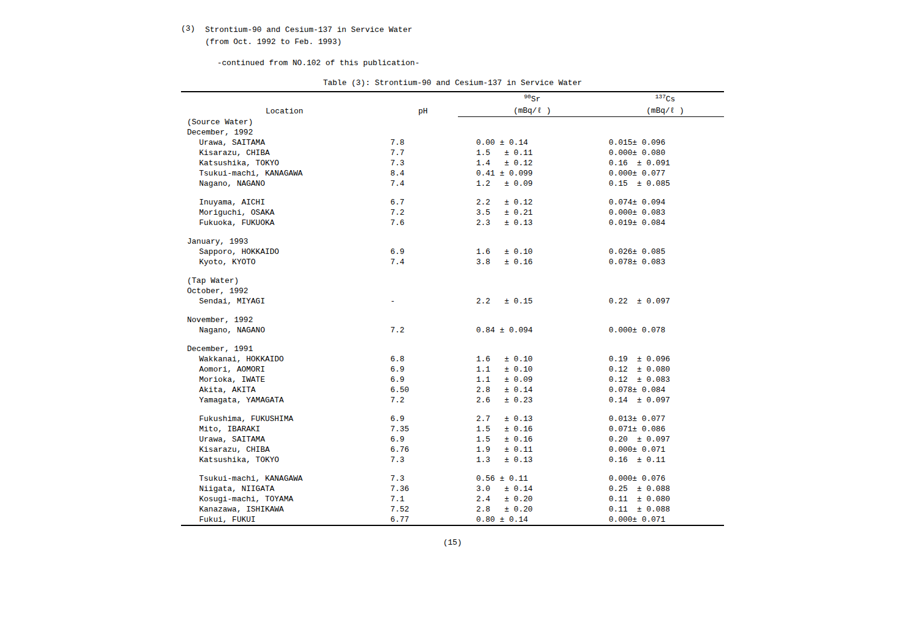(3)
Strontium-90 and Cesium-137 in Service Water
(from Oct. 1992 to Feb. 1993)
-continued from NO.102 of this publication-
Table (3): Strontium-90 and Cesium-137 in Service Water
| Location | pH | 90 Sr | 137 Cs |
| --- | --- | --- | --- |
| (mBq/ℓ ) | (mBq/ℓ ) |
| (Source Water) | | | |
| December, 1992 | | | |
| Urawa, SAITAMA | 7.8 | 0.00 ± 0.14 | 0.015± 0.096 |
| Kisarazu, CHIBA | 7.7 | 1.5 ± 0.11 | 0.000± 0.080 |
| Katsushika, TOKYO | 7.3 | 1.4 ± 0.12 | 0.16 ± 0.091 |
| Tsukui-machi, KANAGAWA | 8.4 | 0.41 ± 0.099 | 0.000± 0.077 |
| Nagano, NAGANO | 7.4 | 1.2 ± 0.09 | 0.15 ± 0.085 |
| Inuyama, AICHI | 6.7 | 2.2 ± 0.12 | 0.074± 0.094 |
| Moriguchi, OSAKA | 7.2 | 3.5 ± 0.21 | 0.000± 0.083 |
| Fukuoka, FUKUOKA | 7.6 | 2.3 ± 0.13 | 0.019± 0.084 |
| January, 1993 | | | |
| Sapporo, HOKKAIDO | 6.9 | 1.6 ± 0.10 | 0.026± 0.085 |
| Kyoto, KYOTO | 7.4 | 3.8 ± 0.16 | 0.078± 0.083 |
| (Tap Water) | | | |
| October, 1992 | | | |
| Sendai, MIYAGI | - | 2.2 ± 0.15 | 0.22 ± 0.097 |
| November, 1992 | | | |
| Nagano, NAGANO | 7.2 | 0.84 ± 0.094 | 0.000± 0.078 |
| December, 1991 | | | |
| Wakkanai, HOKKAIDO | 6.8 | 1.6 ± 0.10 | 0.19 ± 0.096 |
| Aomori, AOMORI | 6.9 | 1.1 ± 0.10 | 0.12 ± 0.080 |
| Morioka, IWATE | 6.9 | 1.1 ± 0.09 | 0.12 ± 0.083 |
| Akita, AKITA | 6.50 | 2.8 ± 0.14 | 0.078± 0.084 |
| Yamagata, YAMAGATA | 7.2 | 2.6 ± 0.23 | 0.14 ± 0.097 |
| Fukushima, FUKUSHIMA | 6.9 | 2.7 ± 0.13 | 0.013± 0.077 |
| Mito, IBARAKI | 7.35 | 1.5 ± 0.16 | 0.071± 0.086 |
| Urawa, SAITAMA | 6.9 | 1.5 ± 0.16 | 0.20 ± 0.097 |
| Kisarazu, CHIBA | 6.76 | 1.9 ± 0.11 | 0.000± 0.071 |
| Katsushika, TOKYO | 7.3 | 1.3 ± 0.13 | 0.16 ± 0.11 |
| Tsukui-machi, KANAGAWA | 7.3 | 0.56 ± 0.11 | 0.000± 0.076 |
| Niigata, NIIGATA | 7.36 | 3.0 ± 0.14 | 0.25 ± 0.088 |
| Kosugi-machi, TOYAMA | 7.1 | 2.4 ± 0.20 | 0.11 ± 0.080 |
| Kanazawa, ISHIKAWA | 7.52 | 2.8 ± 0.20 | 0.11 ± 0.088 |
| Fukui, FUKUI | 6.77 | 0.80 ± 0.14 | 0.000± 0.071 |
(15)